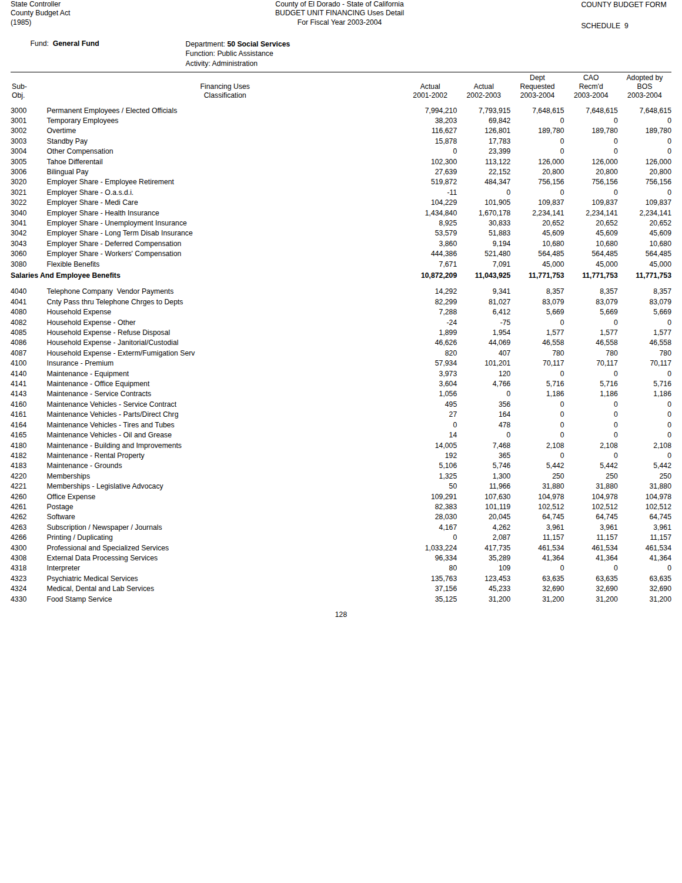State Controller
County Budget Act
(1985)
County of El Dorado - State of California
BUDGET UNIT FINANCING Uses Detail
For Fiscal Year 2003-2004
COUNTY BUDGET FORM
SCHEDULE 9
Fund: General Fund
Department: 50 Social Services
Function: Public Assistance
Activity: Administration
| Sub- Obj. | Financing Uses Classification | Actual 2001-2002 | Actual 2002-2003 | Dept Requested 2003-2004 | CAO Recm'd 2003-2004 | Adopted by BOS 2003-2004 |
| --- | --- | --- | --- | --- | --- | --- |
| 3000 | Permanent Employees / Elected Officials | 7,994,210 | 7,793,915 | 7,648,615 | 7,648,615 | 7,648,615 |
| 3001 | Temporary Employees | 38,203 | 69,842 | 0 | 0 | 0 |
| 3002 | Overtime | 116,627 | 126,801 | 189,780 | 189,780 | 189,780 |
| 3003 | Standby Pay | 15,878 | 17,783 | 0 | 0 | 0 |
| 3004 | Other Compensation | 0 | 23,399 | 0 | 0 | 0 |
| 3005 | Tahoe Differentail | 102,300 | 113,122 | 126,000 | 126,000 | 126,000 |
| 3006 | Bilingual Pay | 27,639 | 22,152 | 20,800 | 20,800 | 20,800 |
| 3020 | Employer Share - Employee Retirement | 519,872 | 484,347 | 756,156 | 756,156 | 756,156 |
| 3021 | Employer Share - O.a.s.d.i. | -11 | 0 | 0 | 0 | 0 |
| 3022 | Employer Share - Medi Care | 104,229 | 101,905 | 109,837 | 109,837 | 109,837 |
| 3040 | Employer Share - Health Insurance | 1,434,840 | 1,670,178 | 2,234,141 | 2,234,141 | 2,234,141 |
| 3041 | Employer Share - Unemployment Insurance | 8,925 | 30,833 | 20,652 | 20,652 | 20,652 |
| 3042 | Employer Share - Long Term Disab Insurance | 53,579 | 51,883 | 45,609 | 45,609 | 45,609 |
| 3043 | Employer Share - Deferred Compensation | 3,860 | 9,194 | 10,680 | 10,680 | 10,680 |
| 3060 | Employer Share - Workers' Compensation | 444,386 | 521,480 | 564,485 | 564,485 | 564,485 |
| 3080 | Flexible Benefits | 7,671 | 7,091 | 45,000 | 45,000 | 45,000 |
| Salaries And Employee Benefits | 10,872,209 | 11,043,925 | 11,771,753 | 11,771,753 | 11,771,753 |
| 4040 | Telephone Company Vendor Payments | 14,292 | 9,341 | 8,357 | 8,357 | 8,357 |
| 4041 | Cnty Pass thru Telephone Chrges to Depts | 82,299 | 81,027 | 83,079 | 83,079 | 83,079 |
| 4080 | Household Expense | 7,288 | 6,412 | 5,669 | 5,669 | 5,669 |
| 4082 | Household Expense - Other | -24 | -75 | 0 | 0 | 0 |
| 4085 | Household Expense - Refuse Disposal | 1,899 | 1,954 | 1,577 | 1,577 | 1,577 |
| 4086 | Household Expense - Janitorial/Custodial | 46,626 | 44,069 | 46,558 | 46,558 | 46,558 |
| 4087 | Household Expense - Exterm/Fumigation Serv | 820 | 407 | 780 | 780 | 780 |
| 4100 | Insurance - Premium | 57,934 | 101,201 | 70,117 | 70,117 | 70,117 |
| 4140 | Maintenance - Equipment | 3,973 | 120 | 0 | 0 | 0 |
| 4141 | Maintenance - Office Equipment | 3,604 | 4,766 | 5,716 | 5,716 | 5,716 |
| 4143 | Maintenance - Service Contracts | 1,056 | 0 | 1,186 | 1,186 | 1,186 |
| 4160 | Maintenance Vehicles - Service Contract | 495 | 356 | 0 | 0 | 0 |
| 4161 | Maintenance Vehicles - Parts/Direct Chrg | 27 | 164 | 0 | 0 | 0 |
| 4164 | Maintenance Vehicles - Tires and Tubes | 0 | 478 | 0 | 0 | 0 |
| 4165 | Maintenance Vehicles - Oil and Grease | 14 | 0 | 0 | 0 | 0 |
| 4180 | Maintenance - Building and Improvements | 14,005 | 7,468 | 2,108 | 2,108 | 2,108 |
| 4182 | Maintenance - Rental Property | 192 | 365 | 0 | 0 | 0 |
| 4183 | Maintenance - Grounds | 5,106 | 5,746 | 5,442 | 5,442 | 5,442 |
| 4220 | Memberships | 1,325 | 1,300 | 250 | 250 | 250 |
| 4221 | Memberships - Legislative Advocacy | 50 | 11,966 | 31,880 | 31,880 | 31,880 |
| 4260 | Office Expense | 109,291 | 107,630 | 104,978 | 104,978 | 104,978 |
| 4261 | Postage | 82,383 | 101,119 | 102,512 | 102,512 | 102,512 |
| 4262 | Software | 28,030 | 20,045 | 64,745 | 64,745 | 64,745 |
| 4263 | Subscription / Newspaper / Journals | 4,167 | 4,262 | 3,961 | 3,961 | 3,961 |
| 4266 | Printing / Duplicating | 0 | 2,087 | 11,157 | 11,157 | 11,157 |
| 4300 | Professional and Specialized Services | 1,033,224 | 417,735 | 461,534 | 461,534 | 461,534 |
| 4308 | External Data Processing Services | 96,334 | 35,289 | 41,364 | 41,364 | 41,364 |
| 4318 | Interpreter | 80 | 109 | 0 | 0 | 0 |
| 4323 | Psychiatric Medical Services | 135,763 | 123,453 | 63,635 | 63,635 | 63,635 |
| 4324 | Medical, Dental and Lab Services | 37,156 | 45,233 | 32,690 | 32,690 | 32,690 |
| 4330 | Food Stamp Service | 35,125 | 31,200 | 31,200 | 31,200 | 31,200 |
128